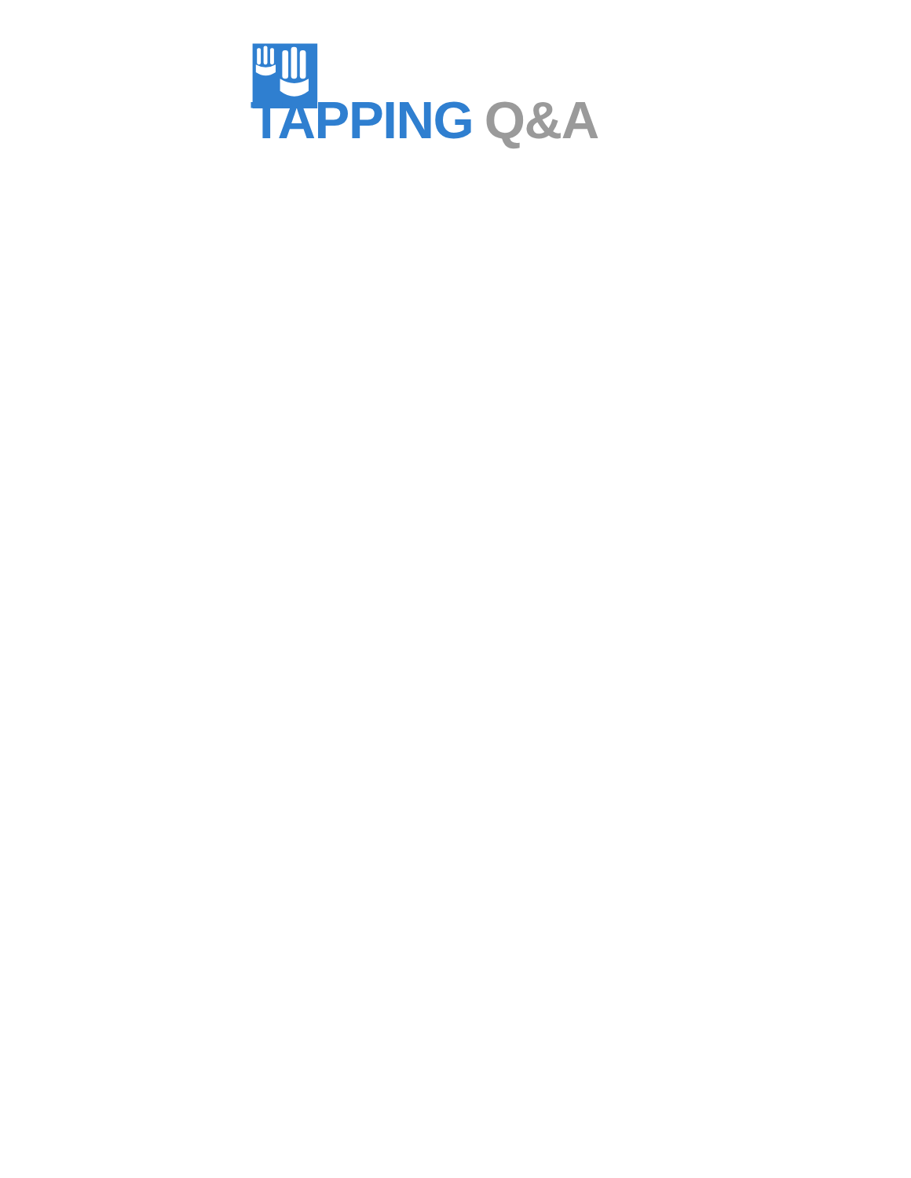Tapping Q&A TAPPING Q&A